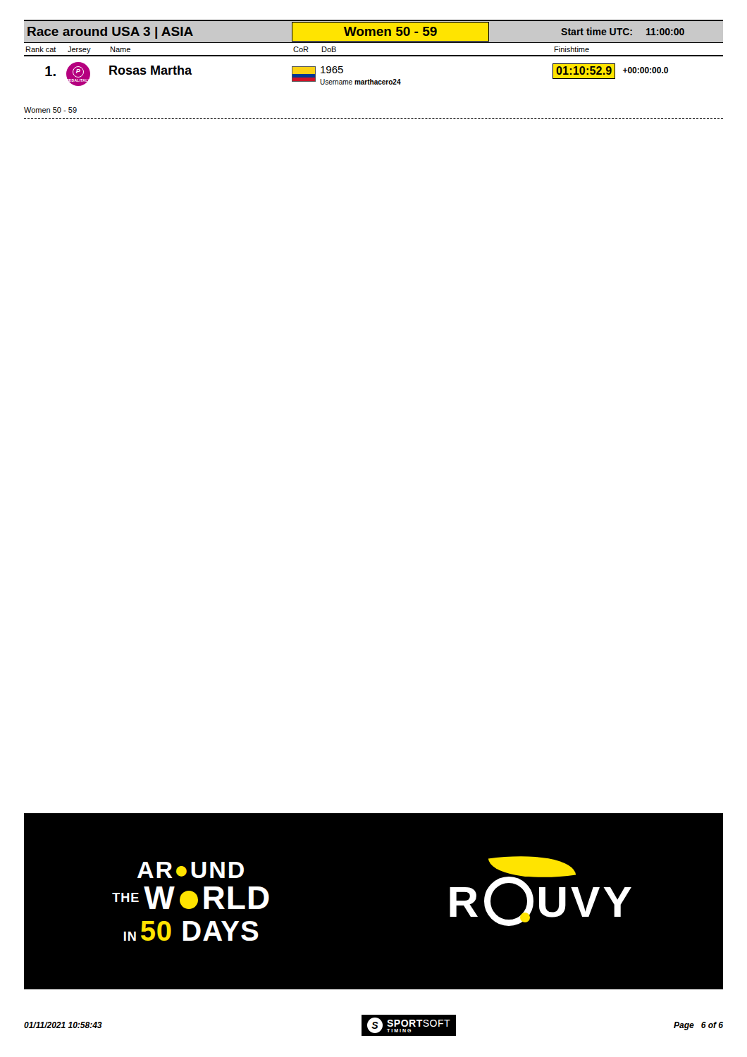Race around USA 3 | ASIA
Women 50 - 59
Start time UTC:
11:00:00
Rank cat
Jersey
Name
CoR
DoB
Finishtime
1.
P
PEDALITALY
Rosas Martha
1965
Username marthacero24
01:10:52.9 +00:00:00.0
Women 50 - 59
AR●UND
THE W RLD
IN 50 DAYS
R UVY
01/11/2021 10:58:43
S
SPORTSOFT
TIMING
Page 6 of 6